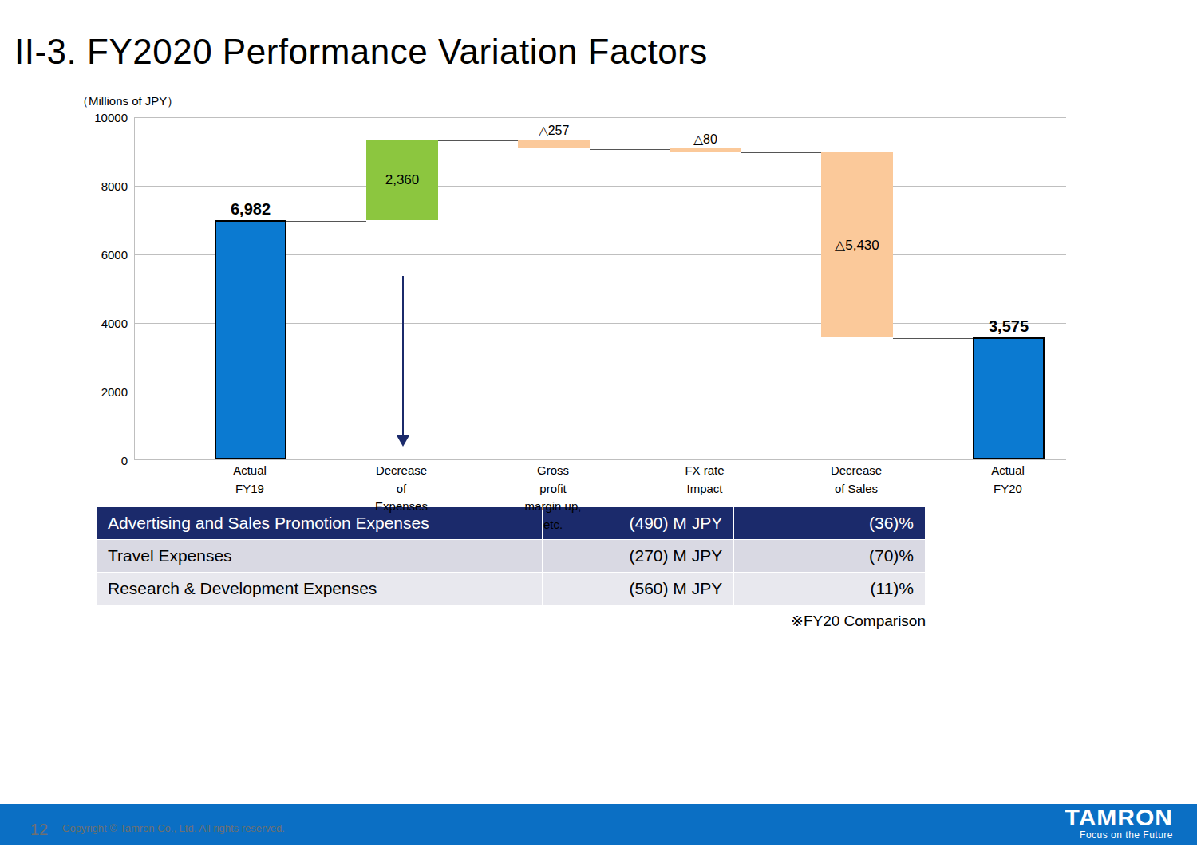II-3. FY2020 Performance Variation Factors
（Millions of JPY）
10000 8000 6000 4000 2000 0
6,982
2,360
△257
△80
△5,430
3,575
Actual
FY19
Decrease
of
Expenses
Gross
profit
margin up,
etc.
FX rate
Impact
Decrease
of Sales
Actual
FY20
| Advertising and Sales Promotion Expenses | (490) M JPY | (36)% |
| --- | --- | --- |
| Travel Expenses | (270) M JPY | (70)% |
| Research & Development Expenses | (560) M JPY | (11)% |
※FY20 Comparison
12
Copyright © Tamron Co., Ltd. All rights reserved.
TAMRON
Focus on the Future